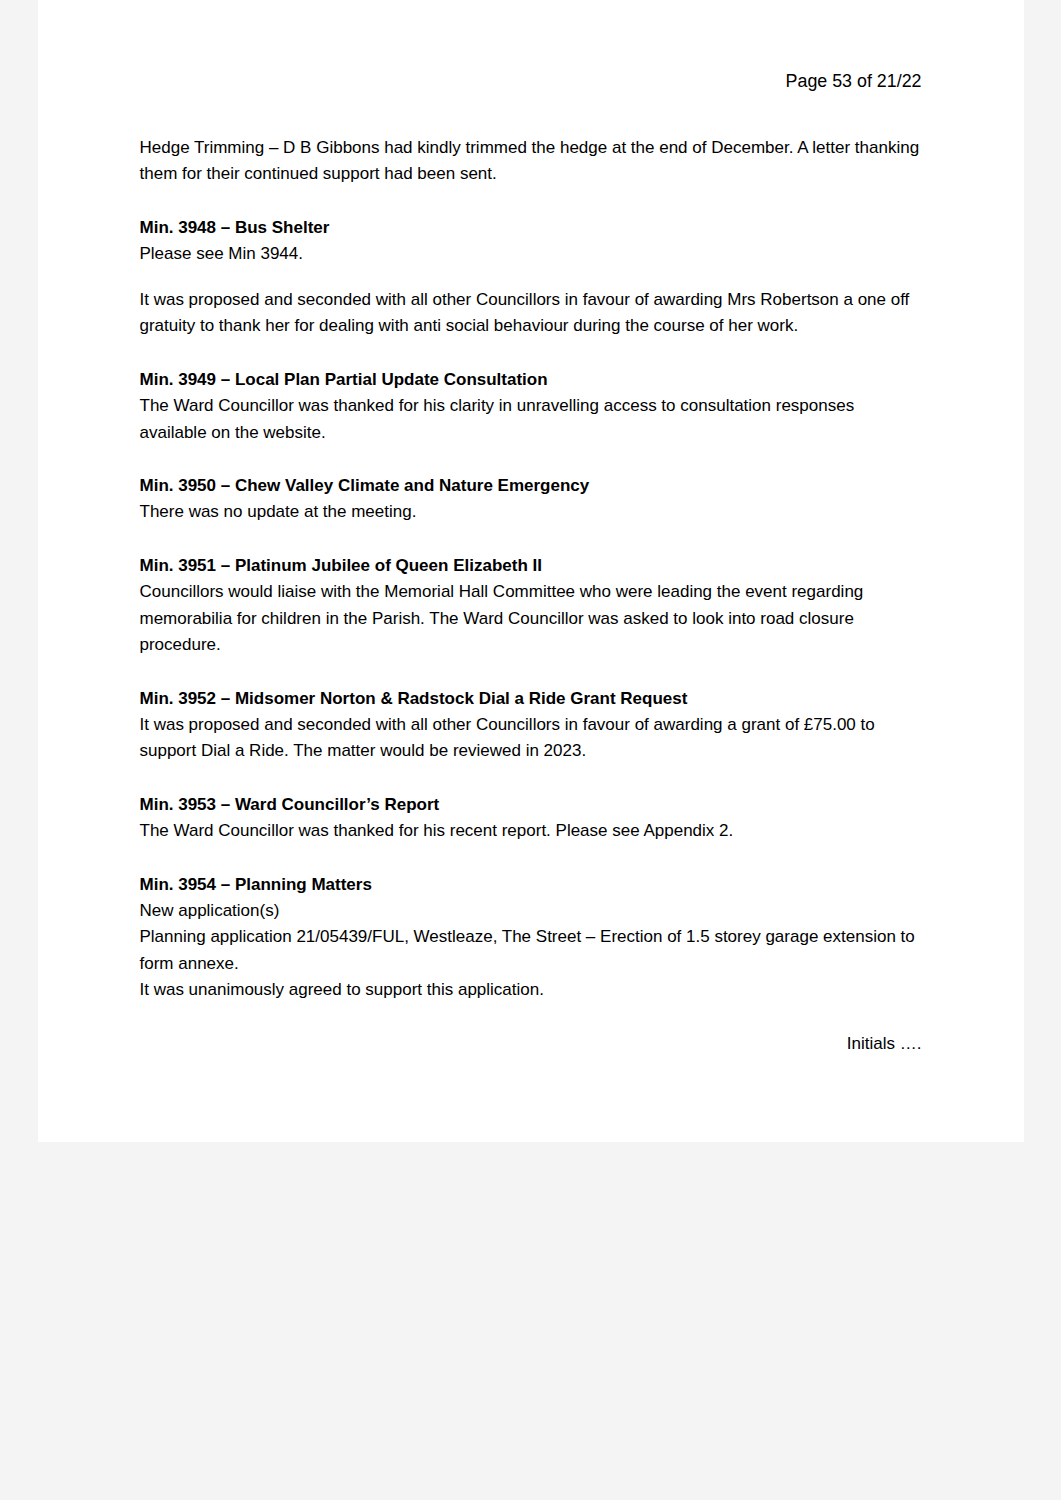Page 53 of 21/22
Hedge Trimming – D B Gibbons had kindly trimmed the hedge at the end of December. A letter thanking them for their continued support had been sent.
Min. 3948 – Bus Shelter
Please see Min 3944.
It was proposed and seconded with all other Councillors in favour of awarding Mrs Robertson a one off gratuity to thank her for dealing with anti social behaviour during the course of her work.
Min. 3949 – Local Plan Partial Update Consultation
The Ward Councillor was thanked for his clarity in unravelling access to consultation responses available on the website.
Min. 3950 – Chew Valley Climate and Nature Emergency
There was no update at the meeting.
Min. 3951 – Platinum Jubilee of Queen Elizabeth II
Councillors would liaise with the Memorial Hall Committee who were leading the event regarding memorabilia for children in the Parish. The Ward Councillor was asked to look into road closure procedure.
Min. 3952 – Midsomer Norton & Radstock Dial a Ride Grant Request
It was proposed and seconded with all other Councillors in favour of awarding a grant of £75.00 to support Dial a Ride. The matter would be reviewed in 2023.
Min. 3953 – Ward Councillor’s Report
The Ward Councillor was thanked for his recent report. Please see Appendix 2.
Min. 3954 – Planning Matters
New application(s)
Planning application 21/05439/FUL, Westleaze, The Street – Erection of 1.5 storey garage extension to form annexe.
It was unanimously agreed to support this application.
Initials ….